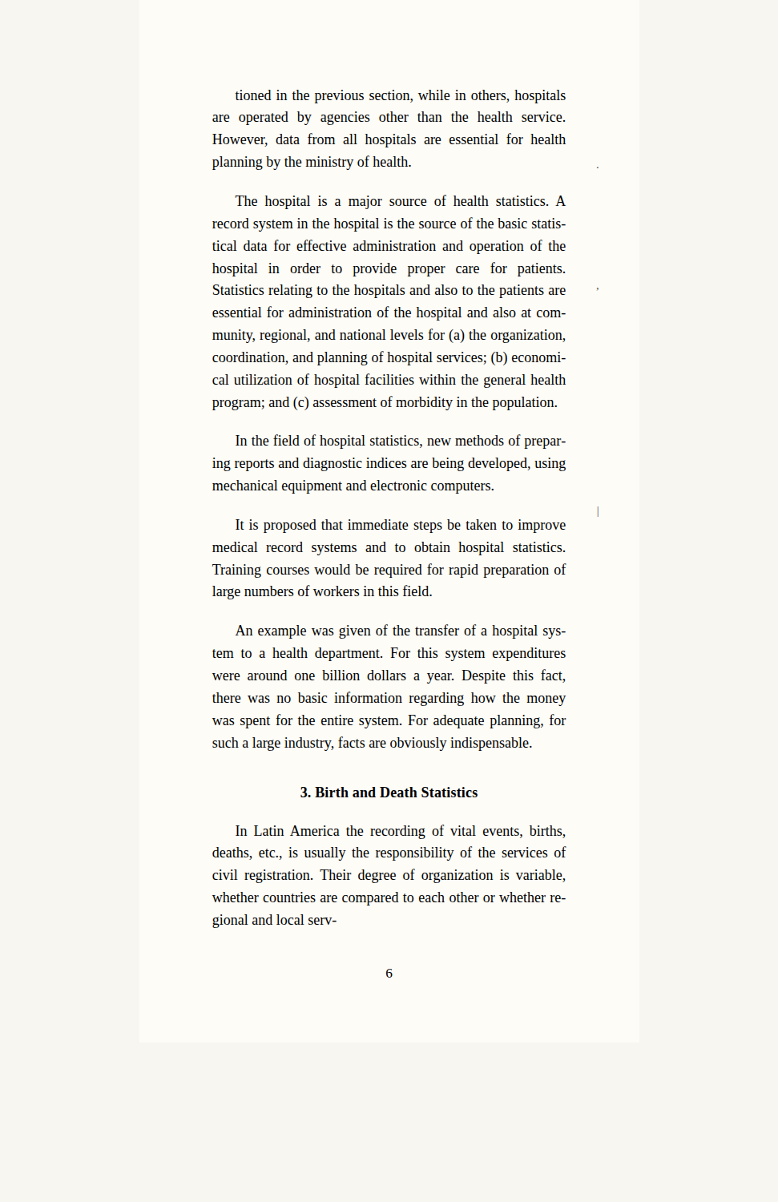. , |
tioned in the previous section, while in others, hospitals are operated by agencies other than the health service. However, data from all hospitals are essential for health planning by the ministry of health.
The hospital is a major source of health statistics. A record system in the hospital is the source of the basic statistical data for effective administration and operation of the hospital in order to provide proper care for patients. Statistics relating to the hospitals and also to the patients are essential for administration of the hospital and also at community, regional, and national levels for (a) the organization, coordination, and planning of hospital services; (b) economical utilization of hospital facilities within the general health program; and (c) assessment of morbidity in the population.
In the field of hospital statistics, new methods of preparing reports and diagnostic indices are being developed, using mechanical equipment and electronic computers.
It is proposed that immediate steps be taken to improve medical record systems and to obtain hospital statistics. Training courses would be required for rapid preparation of large numbers of workers in this field.
An example was given of the transfer of a hospital system to a health department. For this system expenditures were around one billion dollars a year. Despite this fact, there was no basic information regarding how the money was spent for the entire system. For adequate planning, for such a large industry, facts are obviously indispensable.
3. Birth and Death Statistics
In Latin America the recording of vital events, births, deaths, etc., is usually the responsibility of the services of civil registration. Their degree of organization is variable, whether countries are compared to each other or whether regional and local serv-
6